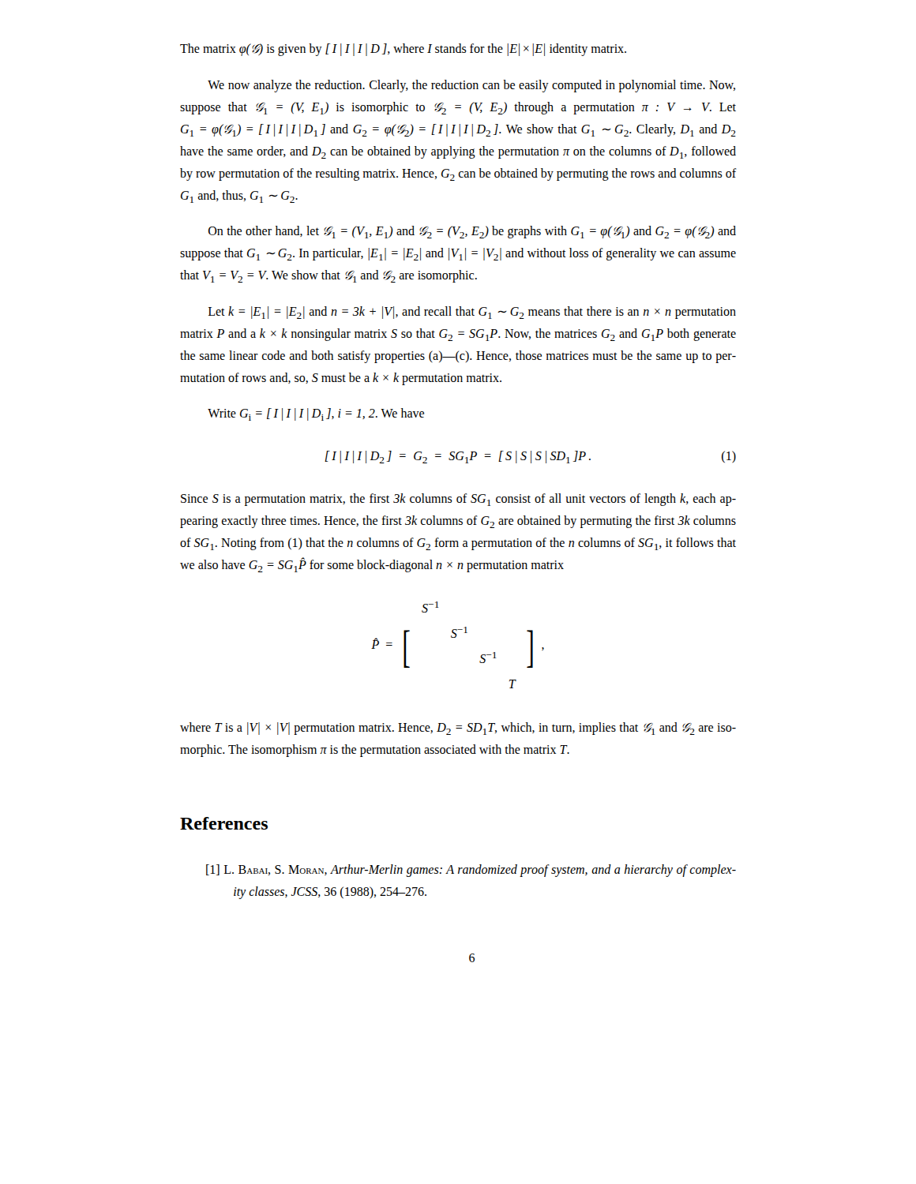The matrix φ(𝒢) is given by [ I | I | I | D ], where I stands for the |E| × |E| identity matrix.
We now analyze the reduction. Clearly, the reduction can be easily computed in polynomial time. Now, suppose that 𝒢1 = (V, E1) is isomorphic to 𝒢2 = (V, E2) through a permutation π : V → V. Let G1 = φ(𝒢1) = [ I | I | I | D1 ] and G2 = φ(𝒢2) = [ I | I | I | D2 ]. We show that G1 ∼ G2. Clearly, D1 and D2 have the same order, and D2 can be obtained by applying the permutation π on the columns of D1, followed by row permutation of the resulting matrix. Hence, G2 can be obtained by permuting the rows and columns of G1 and, thus, G1 ∼ G2.
On the other hand, let 𝒢1 = (V1, E1) and 𝒢2 = (V2, E2) be graphs with G1 = φ(𝒢1) and G2 = φ(𝒢2) and suppose that G1 ∼ G2. In particular, |E1| = |E2| and |V1| = |V2| and without loss of generality we can assume that V1 = V2 = V. We show that 𝒢1 and 𝒢2 are isomorphic.
Let k = |E1| = |E2| and n = 3k + |V|, and recall that G1 ∼ G2 means that there is an n × n permutation matrix P and a k × k nonsingular matrix S so that G2 = SG1P. Now, the matrices G2 and G1P both generate the same linear code and both satisfy properties (a)—(c). Hence, those matrices must be the same up to permutation of rows and, so, S must be a k × k permutation matrix.
Write Gi = [ I | I | I | Di ], i = 1, 2. We have
[ I | I | I | D2 ] = G2 = SG1P = [ S | S | S | SD1 ]P . (1)
Since S is a permutation matrix, the first 3k columns of SG1 consist of all unit vectors of length k, each appearing exactly three times. Hence, the first 3k columns of G2 are obtained by permuting the first 3k columns of SG1. Noting from (1) that the n columns of G2 form a permutation of the n columns of SG1, it follows that we also have G2 = SG1P̂ for some block-diagonal n × n permutation matrix
P̂ = [
| S −1 | | | |
| | S −1 | | |
| | | S −1 | |
| | | | T |
] ,
where T is a |V| × |V| permutation matrix. Hence, D2 = SD1T, which, in turn, implies that 𝒢1 and 𝒢2 are isomorphic. The isomorphism π is the permutation associated with the matrix T.
References
[1] L. Babai, S. Moran, Arthur-Merlin games: A randomized proof system, and a hierarchy of complexity classes, JCSS, 36 (1988), 254–276.
6